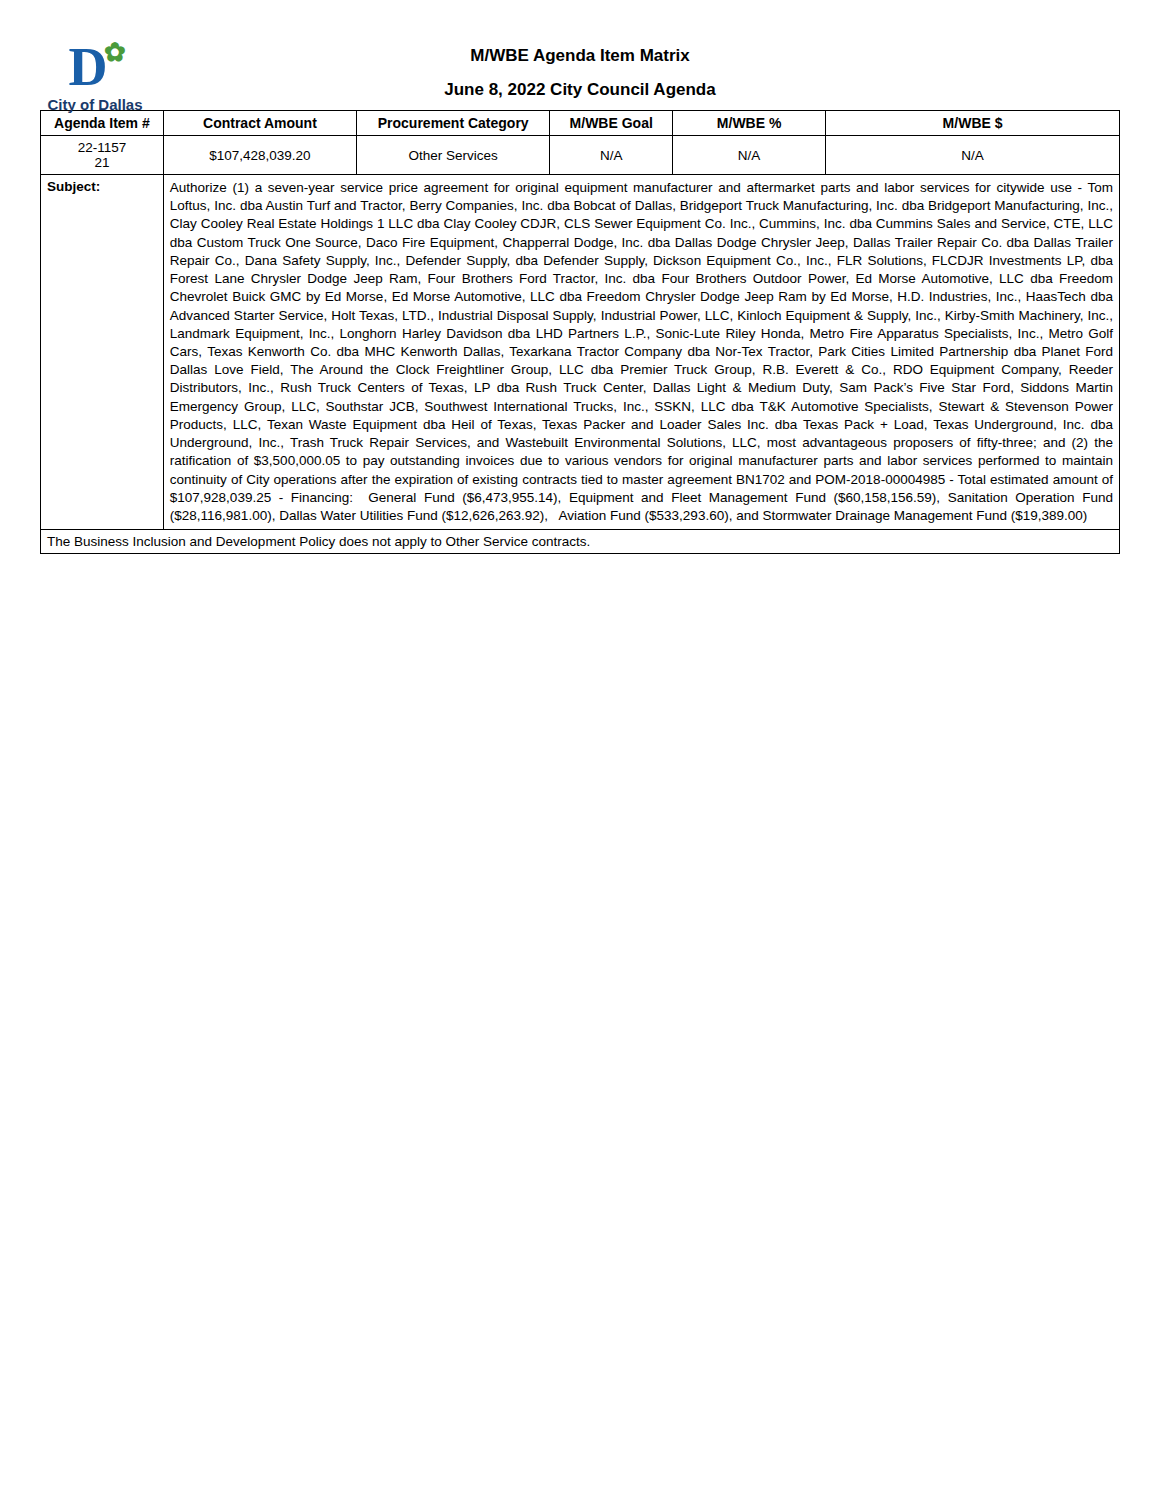D✿
City of Dallas
M/WBE Agenda Item Matrix
June 8, 2022 City Council Agenda
| Agenda Item # | Contract Amount | Procurement Category | M/WBE Goal | M/WBE % | M/WBE $ |
| --- | --- | --- | --- | --- | --- |
| 22-1157 21 | $107,428,039.20 | Other Services | N/A | N/A | N/A |
| Subject: | Authorize (1) a seven-year service price agreement for original equipment manufacturer and aftermarket parts and labor services for citywide use - Tom Loftus, Inc. dba Austin Turf and Tractor, Berry Companies, Inc. dba Bobcat of Dallas, Bridgeport Truck Manufacturing, Inc. dba Bridgeport Manufacturing, Inc., Clay Cooley Real Estate Holdings 1 LLC dba Clay Cooley CDJR, CLS Sewer Equipment Co. Inc., Cummins, Inc. dba Cummins Sales and Service, CTE, LLC dba Custom Truck One Source, Daco Fire Equipment, Chapperral Dodge, Inc. dba Dallas Dodge Chrysler Jeep, Dallas Trailer Repair Co. dba Dallas Trailer Repair Co., Dana Safety Supply, Inc., Defender Supply, dba Defender Supply, Dickson Equipment Co., Inc., FLR Solutions, FLCDJR Investments LP, dba Forest Lane Chrysler Dodge Jeep Ram, Four Brothers Ford Tractor, Inc. dba Four Brothers Outdoor Power, Ed Morse Automotive, LLC dba Freedom Chevrolet Buick GMC by Ed Morse, Ed Morse Automotive, LLC dba Freedom Chrysler Dodge Jeep Ram by Ed Morse, H.D. Industries, Inc., HaasTech dba Advanced Starter Service, Holt Texas, LTD., Industrial Disposal Supply, Industrial Power, LLC, Kinloch Equipment & Supply, Inc., Kirby-Smith Machinery, Inc., Landmark Equipment, Inc., Longhorn Harley Davidson dba LHD Partners L.P., Sonic-Lute Riley Honda, Metro Fire Apparatus Specialists, Inc., Metro Golf Cars, Texas Kenworth Co. dba MHC Kenworth Dallas, Texarkana Tractor Company dba Nor-Tex Tractor, Park Cities Limited Partnership dba Planet Ford Dallas Love Field, The Around the Clock Freightliner Group, LLC dba Premier Truck Group, R.B. Everett & Co., RDO Equipment Company, Reeder Distributors, Inc., Rush Truck Centers of Texas, LP dba Rush Truck Center, Dallas Light & Medium Duty, Sam Pack’s Five Star Ford, Siddons Martin Emergency Group, LLC, Southstar JCB, Southwest International Trucks, Inc., SSKN, LLC dba T&K Automotive Specialists, Stewart & Stevenson Power Products, LLC, Texan Waste Equipment dba Heil of Texas, Texas Packer and Loader Sales Inc. dba Texas Pack + Load, Texas Underground, Inc. dba Underground, Inc., Trash Truck Repair Services, and Wastebuilt Environmental Solutions, LLC, most advantageous proposers of fifty-three; and (2) the ratification of $3,500,000.05 to pay outstanding invoices due to various vendors for original manufacturer parts and labor services performed to maintain continuity of City operations after the expiration of existing contracts tied to master agreement BN1702 and POM-2018-00004985 - Total estimated amount of $107,928,039.25 - Financing: General Fund ($6,473,955.14), Equipment and Fleet Management Fund ($60,158,156.59), Sanitation Operation Fund ($28,116,981.00), Dallas Water Utilities Fund ($12,626,263.92), Aviation Fund ($533,293.60), and Stormwater Drainage Management Fund ($19,389.00) |
| The Business Inclusion and Development Policy does not apply to Other Service contracts. |